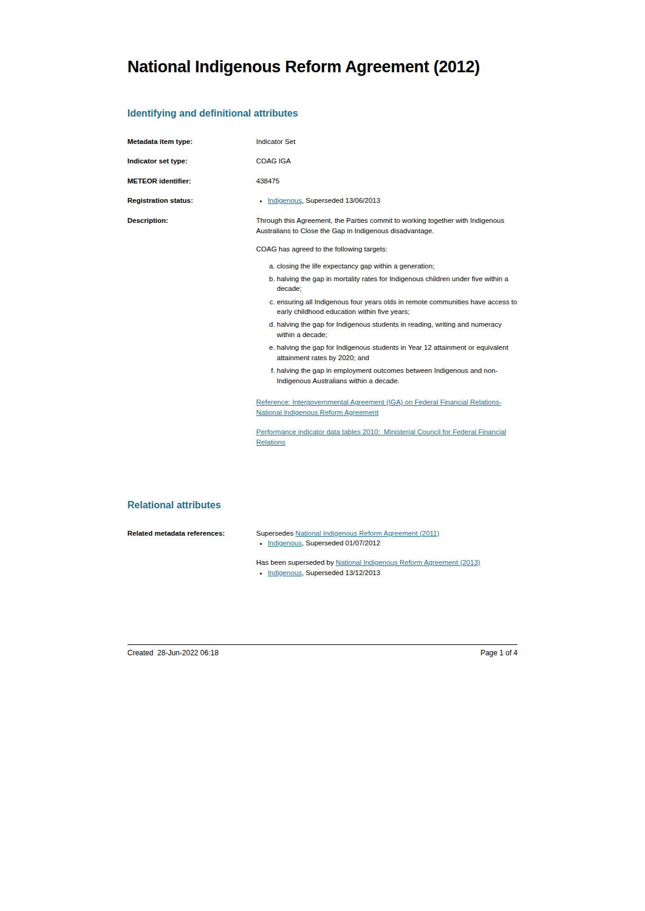National Indigenous Reform Agreement (2012)
Identifying and definitional attributes
| Metadata item type: | Indicator Set |
| Indicator set type: | COAG IGA |
| METEOR identifier: | 438475 |
| Registration status: | Indigenous , Superseded 13/06/2013 |
| Description: | Through this Agreement, the Parties commit to working together with Indigenous Australians to Close the Gap in Indigenous disadvantage. COAG has agreed to the following targets: closing the life expectancy gap within a generation; halving the gap in mortality rates for Indigenous children under five within a decade; ensuring all Indigenous four years olds in remote communities have access to early childhood education within five years; halving the gap for Indigenous students in reading, writing and numeracy within a decade; halving the gap for Indigenous students in Year 12 attainment or equivalent attainment rates by 2020; and halving the gap in employment outcomes between Indigenous and non-Indigenous Australians within a decade. Reference: Intergovernmental Agreement (IGA) on Federal Financial Relations-National Indigenous Reform Agreement Performance indicator data tables 2010: Ministerial Council for Federal Financial Relations |
Relational attributes
| Related metadata references: | Supersedes National Indigenous Reform Agreement (2011) Indigenous , Superseded 01/07/2012 Has been superseded by National Indigenous Reform Agreement (2013) Indigenous , Superseded 13/12/2013 |
Created 28-Jun-2022 06:18 Page 1 of 4